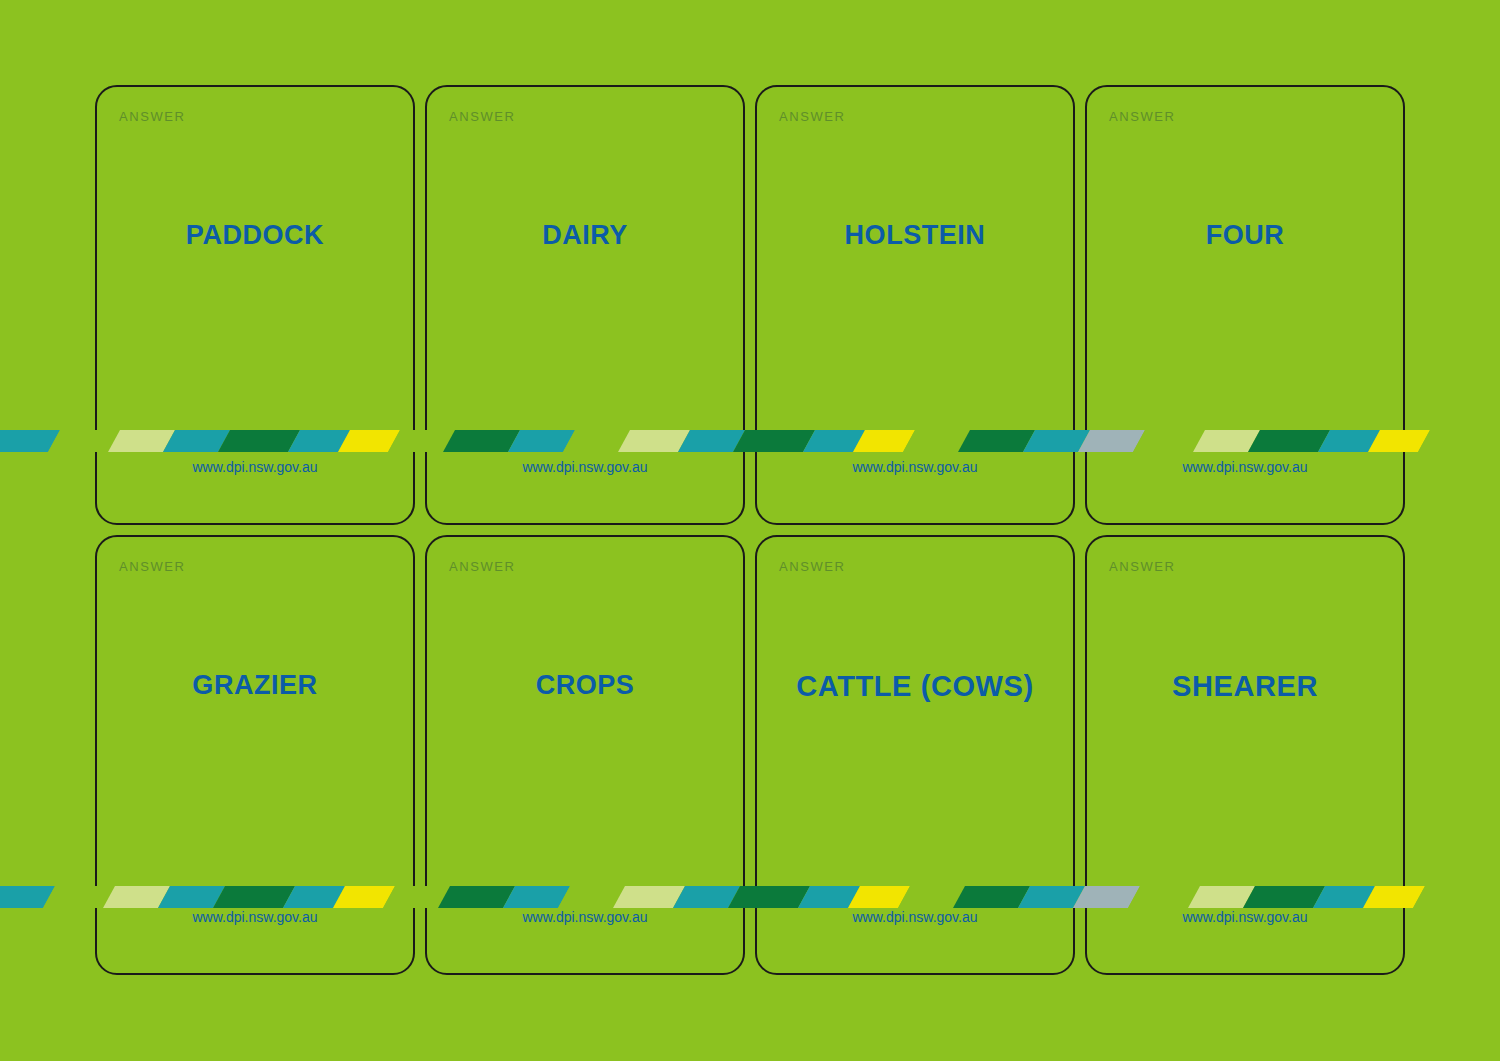Answer
Paddock
www.dpi.nsw.gov.au
Answer
Dairy
www.dpi.nsw.gov.au
Answer
Holstein
www.dpi.nsw.gov.au
Answer
Four
www.dpi.nsw.gov.au
Answer
Grazier
www.dpi.nsw.gov.au
Answer
Crops
www.dpi.nsw.gov.au
Answer
Cattle (cows)
www.dpi.nsw.gov.au
Answer
Shearer
www.dpi.nsw.gov.au